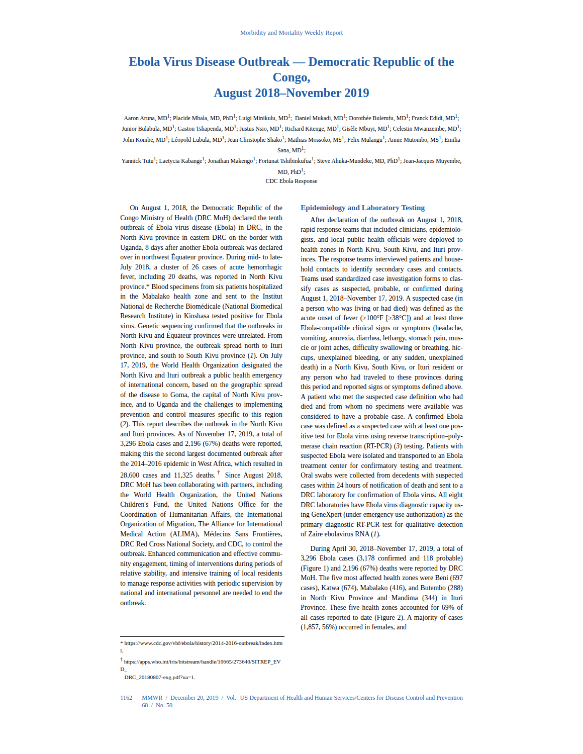Morbidity and Mortality Weekly Report
Ebola Virus Disease Outbreak — Democratic Republic of the Congo,
August 2018–November 2019
Aaron Aruna, MD1; Placide Mbala, MD, PhD1; Luigi Minikulu, MD1; Daniel Mukadi, MD1; Dorothée Bulemfu, MD1; Franck Edidi, MD1;
Junior Bulabula, MD1; Gaston Tshapenda, MD1; Justus Nsio, MD1; Richard Kitenge, MD1; Gisèle Mbuyi, MD1; Celestin Mwanzembe, MD1;
John Kombe, MD1; Léopold Lubula, MD1; Jean Christophe Shako1; Mathias Mossoko, MS1; Felix Mulangu1; Annie Mutombo, MS1; Emilia Sana, MD1;
Yannick Tutu1; Laetycia Kabange1; Jonathan Makengo1; Fortunat Tshibinkufua1; Steve Ahuka-Mundeke, MD, PhD1; Jean-Jacques Muyembe, MD, PhD1;
CDC Ebola Response
On August 1, 2018, the Democratic Republic of the Congo Ministry of Health (DRC MoH) declared the tenth outbreak of Ebola virus disease (Ebola) in DRC, in the North Kivu province in eastern DRC on the border with Uganda, 8 days after another Ebola outbreak was declared over in northwest Équateur province. During mid- to late-July 2018, a cluster of 26 cases of acute hemorrhagic fever, including 20 deaths, was reported in North Kivu province.* Blood specimens from six patients hospitalized in the Mabalako health zone and sent to the Institut National de Recherche Biomédicale (National Biomedical Research Institute) in Kinshasa tested positive for Ebola virus. Genetic sequencing confirmed that the outbreaks in North Kivu and Équateur provinces were unrelated. From North Kivu province, the outbreak spread north to Ituri province, and south to South Kivu province (1). On July 17, 2019, the World Health Organization designated the North Kivu and Ituri outbreak a public health emergency of international concern, based on the geographic spread of the disease to Goma, the capital of North Kivu province, and to Uganda and the challenges to implementing prevention and control measures specific to this region (2). This report describes the outbreak in the North Kivu and Ituri provinces. As of November 17, 2019, a total of 3,296 Ebola cases and 2,196 (67%) deaths were reported, making this the second largest documented outbreak after the 2014–2016 epidemic in West Africa, which resulted in 28,600 cases and 11,325 deaths.† Since August 2018, DRC MoH has been collaborating with partners, including the World Health Organization, the United Nations Children's Fund, the United Nations Office for the Coordination of Humanitarian Affairs, the International Organization of Migration, The Alliance for International Medical Action (ALIMA), Médecins Sans Frontières, DRC Red Cross National Society, and CDC, to control the outbreak. Enhanced communication and effective community engagement, timing of interventions during periods of relative stability, and intensive training of local residents to manage response activities with periodic supervision by national and international personnel are needed to end the outbreak.
Epidemiology and Laboratory Testing
After declaration of the outbreak on August 1, 2018, rapid response teams that included clinicians, epidemiologists, and local public health officials were deployed to health zones in North Kivu, South Kivu, and Ituri provinces. The response teams interviewed patients and household contacts to identify secondary cases and contacts. Teams used standardized case investigation forms to classify cases as suspected, probable, or confirmed during August 1, 2018–November 17, 2019. A suspected case (in a person who was living or had died) was defined as the acute onset of fever (≥100°F [≥38°C]) and at least three Ebola-compatible clinical signs or symptoms (headache, vomiting, anorexia, diarrhea, lethargy, stomach pain, muscle or joint aches, difficulty swallowing or breathing, hiccups, unexplained bleeding, or any sudden, unexplained death) in a North Kivu, South Kivu, or Ituri resident or any person who had traveled to these provinces during this period and reported signs or symptoms defined above. A patient who met the suspected case definition who had died and from whom no specimens were available was considered to have a probable case. A confirmed Ebola case was defined as a suspected case with at least one positive test for Ebola virus using reverse transcription–polymerase chain reaction (RT-PCR) (3) testing. Patients with suspected Ebola were isolated and transported to an Ebola treatment center for confirmatory testing and treatment. Oral swabs were collected from decedents with suspected cases within 24 hours of notification of death and sent to a DRC laboratory for confirmation of Ebola virus. All eight DRC laboratories have Ebola virus diagnostic capacity using GeneXpert (under emergency use authorization) as the primary diagnostic RT-PCR test for qualitative detection of Zaire ebolavirus RNA (1).
During April 30, 2018–November 17, 2019, a total of 3,296 Ebola cases (3,178 confirmed and 118 probable) (Figure 1) and 2,196 (67%) deaths were reported by DRC MoH. The five most affected health zones were Beni (697 cases), Katwa (674), Mabalako (416), and Butembo (288) in North Kivu Province and Mandima (344) in Ituri Province. These five health zones accounted for 69% of all cases reported to date (Figure 2). A majority of cases (1,857, 56%) occurred in females, and
* https://www.cdc.gov/vhf/ebola/history/2014-2016-outbreak/index.html.
† https://apps.who.int/iris/bitstream/handle/10665/273640/SITREP_EVD_
DRC_20180807-eng.pdf?ua=1.
1162
MMWR / December 20, 2019 / Vol. 68 / No. 50
US Department of Health and Human Services/Centers for Disease Control and Prevention